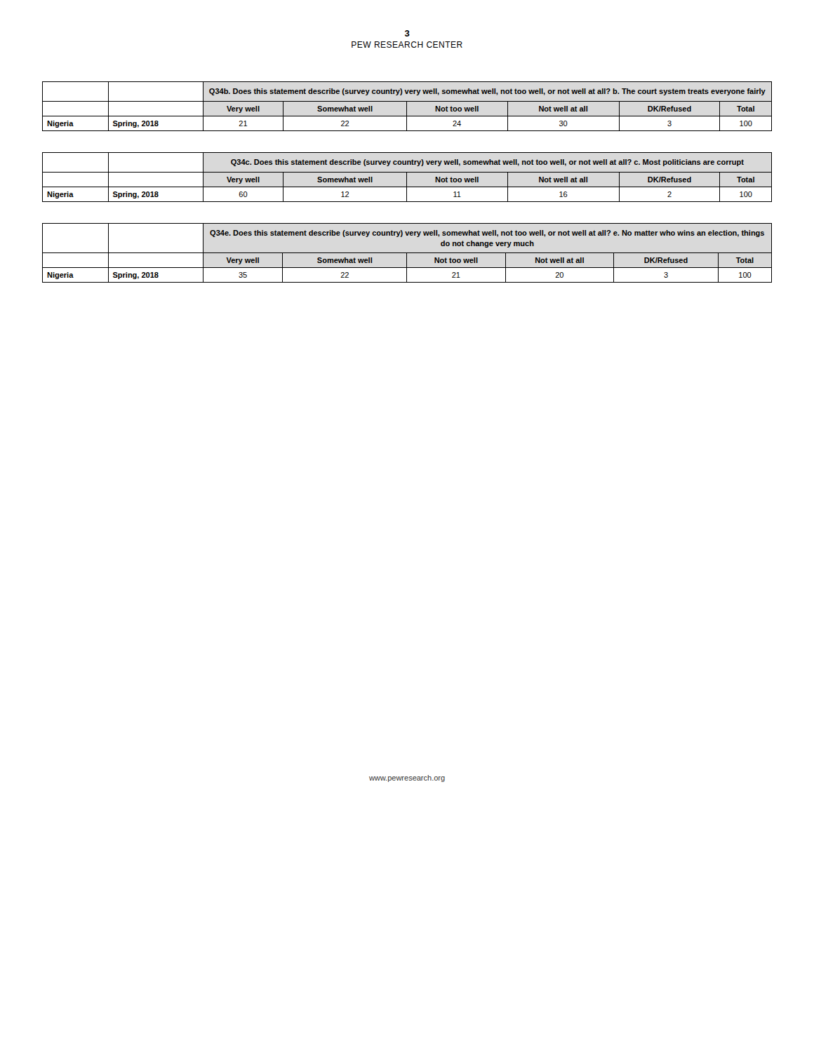3
PEW RESEARCH CENTER
| | | Q34b. Does this statement describe (survey country) very well, somewhat well, not too well, or not well at all? b. The court system treats everyone fairly |
| | | Very well | Somewhat well | Not too well | Not well at all | DK/Refused | Total |
| Nigeria | Spring, 2018 | 21 | 22 | 24 | 30 | 3 | 100 |
| | | Q34c. Does this statement describe (survey country) very well, somewhat well, not too well, or not well at all? c. Most politicians are corrupt |
| | | Very well | Somewhat well | Not too well | Not well at all | DK/Refused | Total |
| Nigeria | Spring, 2018 | 60 | 12 | 11 | 16 | 2 | 100 |
| | | Q34e. Does this statement describe (survey country) very well, somewhat well, not too well, or not well at all? e. No matter who wins an election, things do not change very much |
| | | Very well | Somewhat well | Not too well | Not well at all | DK/Refused | Total |
| Nigeria | Spring, 2018 | 35 | 22 | 21 | 20 | 3 | 100 |
www.pewresearch.org